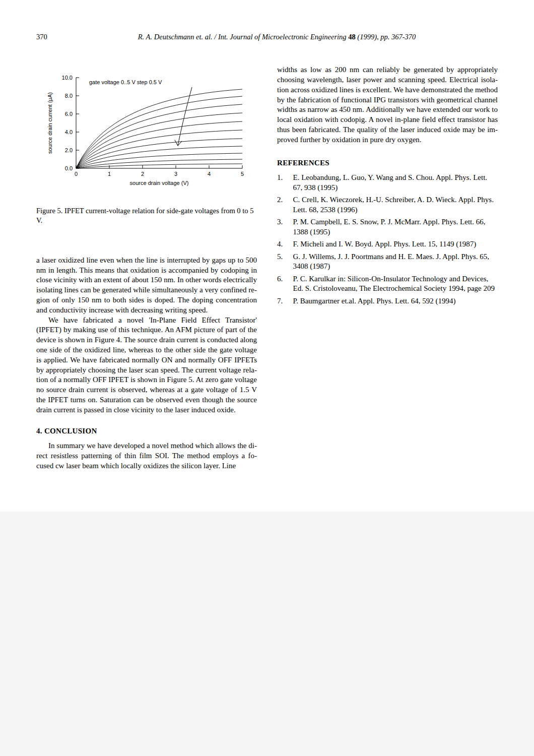370 R. A. Deutschmann et. al. / Int. Journal of Microelectronic Engineering 48 (1999), pp. 367-370
0 1 2 3 4 5 0.0 2.0 4.0 6.0 8.0 10.0 source drain voltage (V) source drain current (µA) gate voltage 0..5 V step 0.5 V
Figure 5. IPFET current-voltage relation for side-gate voltages from 0 to 5 V.
a laser oxidized line even when the line is interrupted by gaps up to 500 nm in length. This means that oxidation is accompanied by codoping in close vicinity with an extent of about 150 nm. In other words electrically isolating lines can be generated while simultaneously a very confined region of only 150 nm to both sides is doped. The doping concentration and conductivity increase with decreasing writing speed.
We have fabricated a novel 'In-Plane Field Effect Transistor' (IPFET) by making use of this technique. An AFM picture of part of the device is shown in Figure 4. The source drain current is conducted along one side of the oxidized line, whereas to the other side the gate voltage is applied. We have fabricated normally ON and normally OFF IPFETs by appropriately choosing the laser scan speed. The current voltage relation of a normally OFF IPFET is shown in Figure 5. At zero gate voltage no source drain current is observed, whereas at a gate voltage of 1.5 V the IPFET turns on. Saturation can be observed even though the source drain current is passed in close vicinity to the laser induced oxide.
4. Conclusion
In summary we have developed a novel method which allows the direct resistless patterning of thin film SOI. The method employs a focused cw laser beam which locally oxidizes the silicon layer. Line
widths as low as 200 nm can reliably be generated by appropriately choosing wavelength, laser power and scanning speed. Electrical isolation across oxidized lines is excellent. We have demonstrated the method by the fabrication of functional IPG transistors with geometrical channel widths as narrow as 450 nm. Additionally we have extended our work to local oxidation with codopig. A novel in-plane field effect transistor has thus been fabricated. The quality of the laser induced oxide may be improved further by oxidation in pure dry oxygen.
References
E. Leobandung, L. Guo, Y. Wang and S. Chou. Appl. Phys. Lett. 67, 938 (1995)
C. Crell, K. Wieczorek, H.-U. Schreiber, A. D. Wieck. Appl. Phys. Lett. 68, 2538 (1996)
P. M. Campbell, E. S. Snow, P. J. McMarr. Appl. Phys. Lett. 66, 1388 (1995)
F. Micheli and I. W. Boyd. Appl. Phys. Lett. 15, 1149 (1987)
G. J. Willems, J. J. Poortmans and H. E. Maes. J. Appl. Phys. 65, 3408 (1987)
P. C. Karulkar in: Silicon-On-Insulator Technology and Devices, Ed. S. Cristoloveanu, The Electrochemical Society 1994, page 209
P. Baumgartner et.al. Appl. Phys. Lett. 64, 592 (1994)